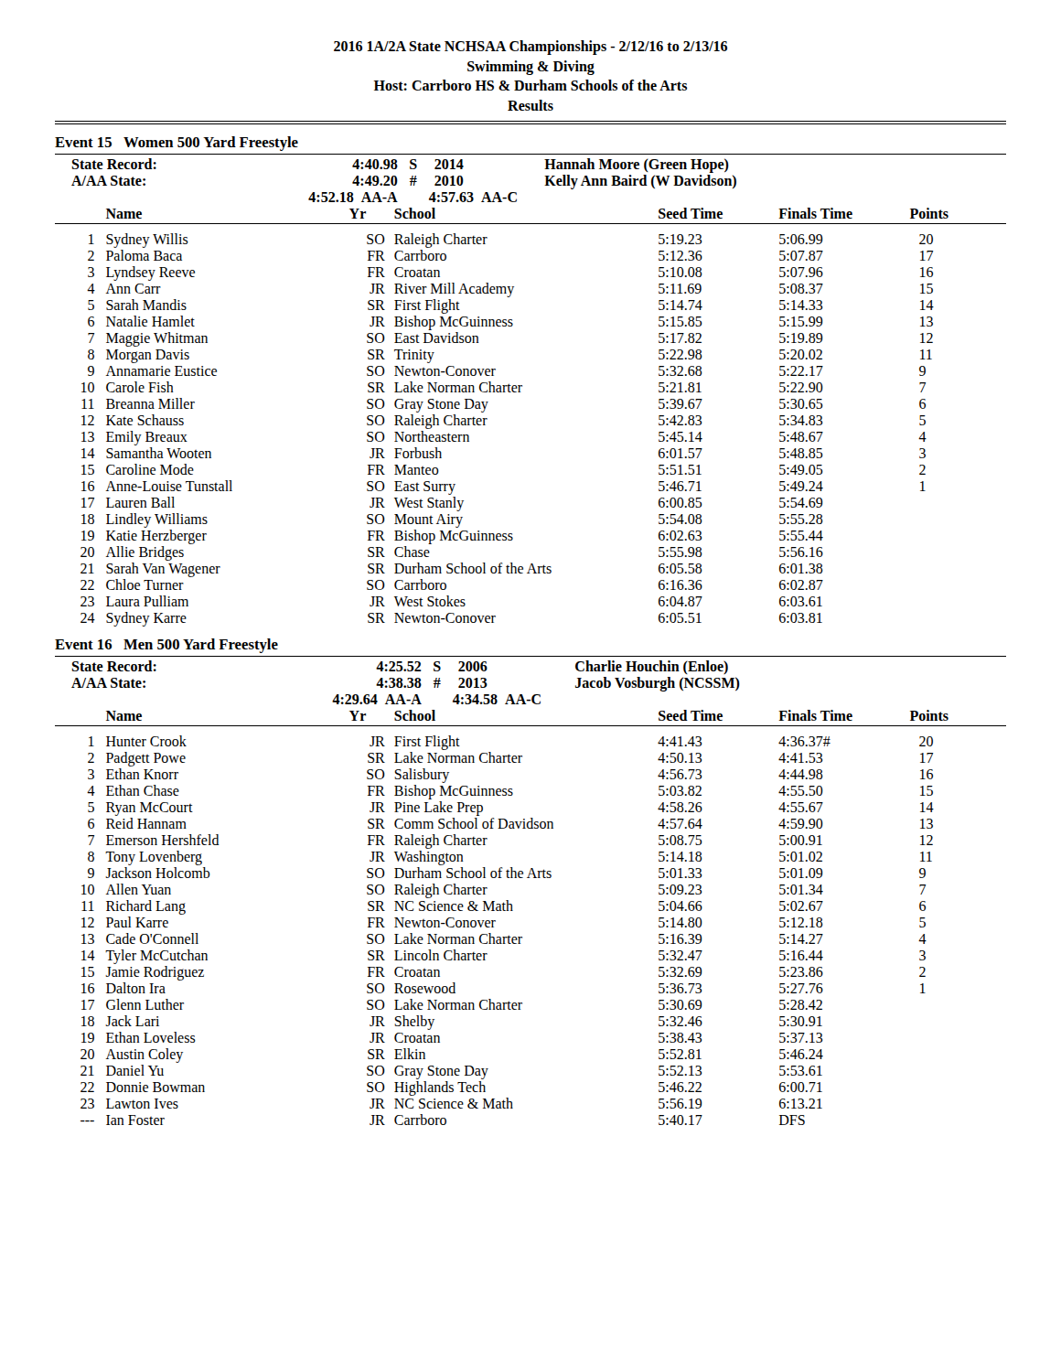2016 1A/2A State NCHSAA Championships - 2/12/16 to 2/13/16
Swimming & Diving
Host: Carrboro HS & Durham Schools of the Arts
Results
Event 15 Women 500 Yard Freestyle
| State Record: | 4:40.98 | S | 2014 | Hannah Moore (Green Hope) |
| A/AA State: | 4:49.20 | # | 2010 | Kelly Ann Baird (W Davidson) |
| 4:52.18 AA-A | 4:57.63 AA-C |
| | Name | Yr | School | Seed Time | Finals Time | Points |
| --- | --- | --- | --- | --- | --- | --- |
| 1 | Sydney Willis | SO | Raleigh Charter | 5:19.23 | 5:06.99 | 20 |
| 2 | Paloma Baca | FR | Carrboro | 5:12.36 | 5:07.87 | 17 |
| 3 | Lyndsey Reeve | FR | Croatan | 5:10.08 | 5:07.96 | 16 |
| 4 | Ann Carr | JR | River Mill Academy | 5:11.69 | 5:08.37 | 15 |
| 5 | Sarah Mandis | SR | First Flight | 5:14.74 | 5:14.33 | 14 |
| 6 | Natalie Hamlet | JR | Bishop McGuinness | 5:15.85 | 5:15.99 | 13 |
| 7 | Maggie Whitman | SO | East Davidson | 5:17.82 | 5:19.89 | 12 |
| 8 | Morgan Davis | SR | Trinity | 5:22.98 | 5:20.02 | 11 |
| 9 | Annamarie Eustice | SO | Newton-Conover | 5:32.68 | 5:22.17 | 9 |
| 10 | Carole Fish | SR | Lake Norman Charter | 5:21.81 | 5:22.90 | 7 |
| 11 | Breanna Miller | SO | Gray Stone Day | 5:39.67 | 5:30.65 | 6 |
| 12 | Kate Schauss | SO | Raleigh Charter | 5:42.83 | 5:34.83 | 5 |
| 13 | Emily Breaux | SO | Northeastern | 5:45.14 | 5:48.67 | 4 |
| 14 | Samantha Wooten | JR | Forbush | 6:01.57 | 5:48.85 | 3 |
| 15 | Caroline Mode | FR | Manteo | 5:51.51 | 5:49.05 | 2 |
| 16 | Anne-Louise Tunstall | SO | East Surry | 5:46.71 | 5:49.24 | 1 |
| 17 | Lauren Ball | JR | West Stanly | 6:00.85 | 5:54.69 | |
| 18 | Lindley Williams | SO | Mount Airy | 5:54.08 | 5:55.28 | |
| 19 | Katie Herzberger | FR | Bishop McGuinness | 6:02.63 | 5:55.44 | |
| 20 | Allie Bridges | SR | Chase | 5:55.98 | 5:56.16 | |
| 21 | Sarah Van Wagener | SR | Durham School of the Arts | 6:05.58 | 6:01.38 | |
| 22 | Chloe Turner | SO | Carrboro | 6:16.36 | 6:02.87 | |
| 23 | Laura Pulliam | JR | West Stokes | 6:04.87 | 6:03.61 | |
| 24 | Sydney Karre | SR | Newton-Conover | 6:05.51 | 6:03.81 | |
Event 16 Men 500 Yard Freestyle
| State Record: | 4:25.52 | S | 2006 | Charlie Houchin (Enloe) |
| A/AA State: | 4:38.38 | # | 2013 | Jacob Vosburgh (NCSSM) |
| 4:29.64 AA-A | 4:34.58 AA-C |
| | Name | Yr | School | Seed Time | Finals Time | Points |
| --- | --- | --- | --- | --- | --- | --- |
| 1 | Hunter Crook | JR | First Flight | 4:41.43 | 4:36.37# | 20 |
| 2 | Padgett Powe | SR | Lake Norman Charter | 4:50.13 | 4:41.53 | 17 |
| 3 | Ethan Knorr | SO | Salisbury | 4:56.73 | 4:44.98 | 16 |
| 4 | Ethan Chase | FR | Bishop McGuinness | 5:03.82 | 4:55.50 | 15 |
| 5 | Ryan McCourt | JR | Pine Lake Prep | 4:58.26 | 4:55.67 | 14 |
| 6 | Reid Hannam | SR | Comm School of Davidson | 4:57.64 | 4:59.90 | 13 |
| 7 | Emerson Hershfeld | FR | Raleigh Charter | 5:08.75 | 5:00.91 | 12 |
| 8 | Tony Lovenberg | JR | Washington | 5:14.18 | 5:01.02 | 11 |
| 9 | Jackson Holcomb | SO | Durham School of the Arts | 5:01.33 | 5:01.09 | 9 |
| 10 | Allen Yuan | SO | Raleigh Charter | 5:09.23 | 5:01.34 | 7 |
| 11 | Richard Lang | SR | NC Science & Math | 5:04.66 | 5:02.67 | 6 |
| 12 | Paul Karre | FR | Newton-Conover | 5:14.80 | 5:12.18 | 5 |
| 13 | Cade O'Connell | SO | Lake Norman Charter | 5:16.39 | 5:14.27 | 4 |
| 14 | Tyler McCutchan | SR | Lincoln Charter | 5:32.47 | 5:16.44 | 3 |
| 15 | Jamie Rodriguez | FR | Croatan | 5:32.69 | 5:23.86 | 2 |
| 16 | Dalton Ira | SO | Rosewood | 5:36.73 | 5:27.76 | 1 |
| 17 | Glenn Luther | SO | Lake Norman Charter | 5:30.69 | 5:28.42 | |
| 18 | Jack Lari | JR | Shelby | 5:32.46 | 5:30.91 | |
| 19 | Ethan Loveless | JR | Croatan | 5:38.43 | 5:37.13 | |
| 20 | Austin Coley | SR | Elkin | 5:52.81 | 5:46.24 | |
| 21 | Daniel Yu | SO | Gray Stone Day | 5:52.13 | 5:53.61 | |
| 22 | Donnie Bowman | SO | Highlands Tech | 5:46.22 | 6:00.71 | |
| 23 | Lawton Ives | JR | NC Science & Math | 5:56.19 | 6:13.21 | |
| --- | Ian Foster | JR | Carrboro | 5:40.17 | DFS | |